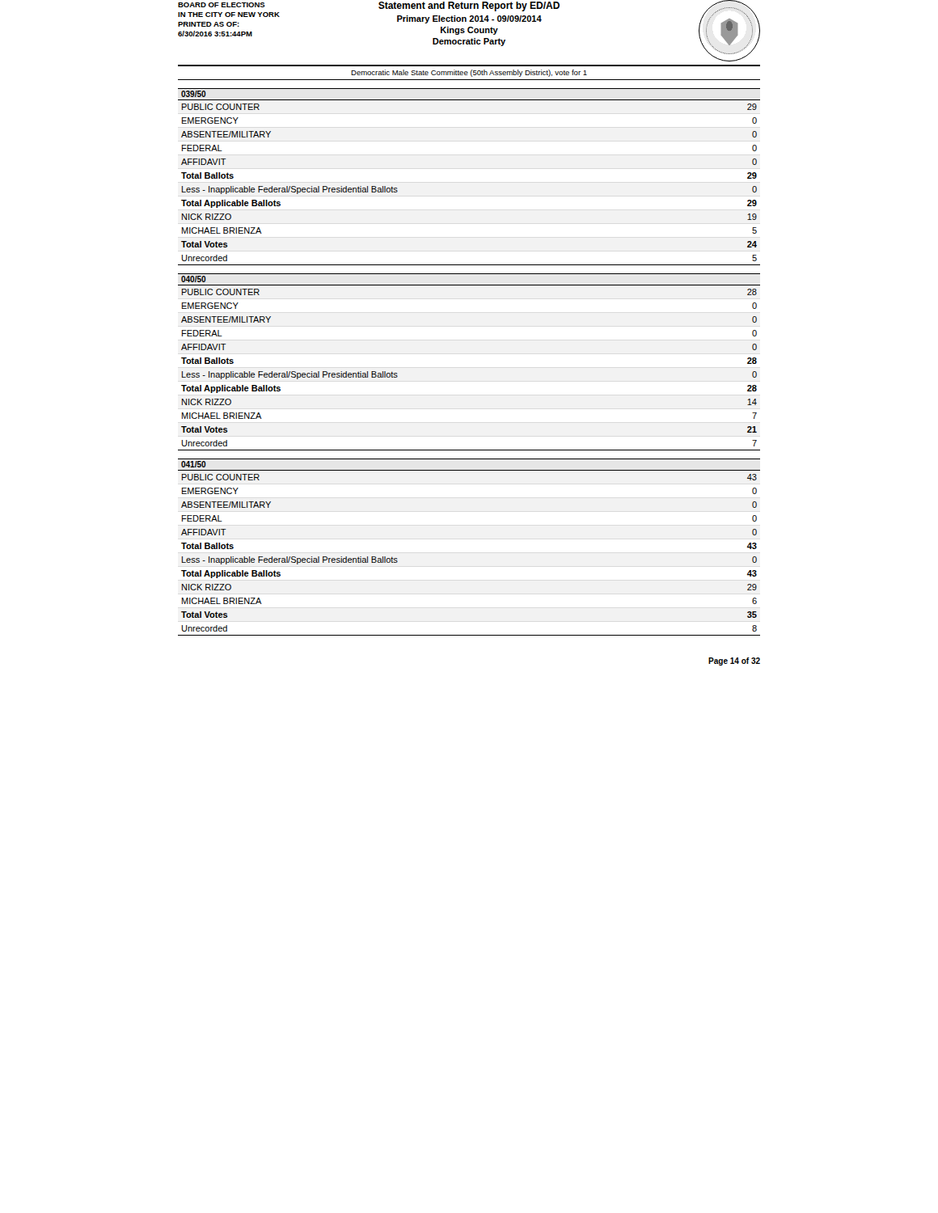BOARD OF ELECTIONS
IN THE CITY OF NEW YORK
PRINTED AS OF:
6/30/2016 3:51:44PM
Statement and Return Report by ED/AD
Primary Election 2014 - 09/09/2014
Kings County
Democratic Party
Democratic Male State Committee (50th Assembly District), vote for 1
039/50
| PUBLIC COUNTER | 29 |
| EMERGENCY | 0 |
| ABSENTEE/MILITARY | 0 |
| FEDERAL | 0 |
| AFFIDAVIT | 0 |
| Total Ballots | 29 |
| Less - Inapplicable Federal/Special Presidential Ballots | 0 |
| Total Applicable Ballots | 29 |
| NICK RIZZO | 19 |
| MICHAEL BRIENZA | 5 |
| Total Votes | 24 |
| Unrecorded | 5 |
040/50
| PUBLIC COUNTER | 28 |
| EMERGENCY | 0 |
| ABSENTEE/MILITARY | 0 |
| FEDERAL | 0 |
| AFFIDAVIT | 0 |
| Total Ballots | 28 |
| Less - Inapplicable Federal/Special Presidential Ballots | 0 |
| Total Applicable Ballots | 28 |
| NICK RIZZO | 14 |
| MICHAEL BRIENZA | 7 |
| Total Votes | 21 |
| Unrecorded | 7 |
041/50
| PUBLIC COUNTER | 43 |
| EMERGENCY | 0 |
| ABSENTEE/MILITARY | 0 |
| FEDERAL | 0 |
| AFFIDAVIT | 0 |
| Total Ballots | 43 |
| Less - Inapplicable Federal/Special Presidential Ballots | 0 |
| Total Applicable Ballots | 43 |
| NICK RIZZO | 29 |
| MICHAEL BRIENZA | 6 |
| Total Votes | 35 |
| Unrecorded | 8 |
Page 14 of 32